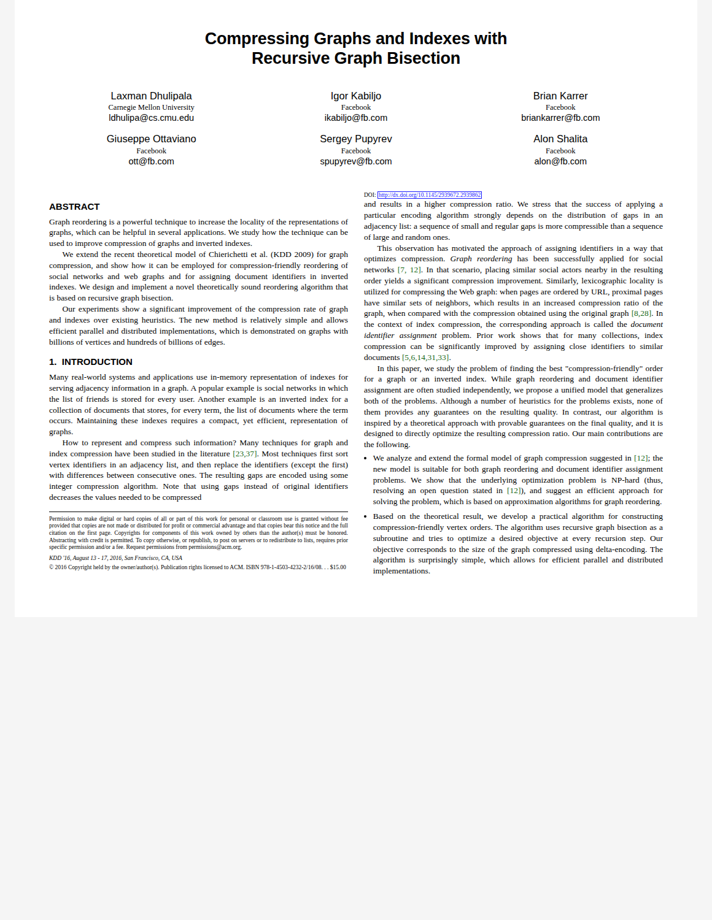Compressing Graphs and Indexes with
Recursive Graph Bisection
| Laxman Dhulipala Carnegie Mellon University ldhulipa@cs.cmu.edu | Igor Kabiljo Facebook ikabiljo@fb.com | Brian Karrer Facebook briankarrer@fb.com |
| Giuseppe Ottaviano Facebook ott@fb.com | Sergey Pupyrev Facebook spupyrev@fb.com | Alon Shalita Facebook alon@fb.com |
ABSTRACT
Graph reordering is a powerful technique to increase the locality of the representations of graphs, which can be helpful in several applications. We study how the technique can be used to improve compression of graphs and inverted indexes.
We extend the recent theoretical model of Chierichetti et al. (KDD 2009) for graph compression, and show how it can be employed for compression-friendly reordering of social networks and web graphs and for assigning document identifiers in inverted indexes. We design and implement a novel theoretically sound reordering algorithm that is based on recursive graph bisection.
Our experiments show a significant improvement of the compression rate of graph and indexes over existing heuristics. The new method is relatively simple and allows efficient parallel and distributed implementations, which is demonstrated on graphs with billions of vertices and hundreds of billions of edges.
1. INTRODUCTION
Many real-world systems and applications use in-memory representation of indexes for serving adjacency information in a graph. A popular example is social networks in which the list of friends is stored for every user. Another example is an inverted index for a collection of documents that stores, for every term, the list of documents where the term occurs. Maintaining these indexes requires a compact, yet efficient, representation of graphs.
How to represent and compress such information? Many techniques for graph and index compression have been studied in the literature [23,37]. Most techniques first sort vertex identifiers in an adjacency list, and then replace the identifiers (except the first) with differences between consecutive ones. The resulting gaps are encoded using some integer compression algorithm. Note that using gaps instead of original identifiers decreases the values needed to be compressed
Permission to make digital or hard copies of all or part of this work for personal or classroom use is granted without fee provided that copies are not made or distributed for profit or commercial advantage and that copies bear this notice and the full citation on the first page. Copyrights for components of this work owned by others than the author(s) must be honored. Abstracting with credit is permitted. To copy otherwise, or republish, to post on servers or to redistribute to lists, requires prior specific permission and/or a fee. Request permissions from permissions@acm.org.
KDD '16, August 13 - 17, 2016, San Francisco, CA, USA
© 2016 Copyright held by the owner/author(s). Publication rights licensed to ACM. ISBN 978-1-4503-4232-2/16/08. . . $15.00
DOI: http://dx.doi.org/10.1145/2939672.2939862
and results in a higher compression ratio. We stress that the success of applying a particular encoding algorithm strongly depends on the distribution of gaps in an adjacency list: a sequence of small and regular gaps is more compressible than a sequence of large and random ones.
This observation has motivated the approach of assigning identifiers in a way that optimizes compression. Graph reordering has been successfully applied for social networks [7, 12]. In that scenario, placing similar social actors nearby in the resulting order yields a significant compression improvement. Similarly, lexicographic locality is utilized for compressing the Web graph: when pages are ordered by URL, proximal pages have similar sets of neighbors, which results in an increased compression ratio of the graph, when compared with the compression obtained using the original graph [8,28]. In the context of index compression, the corresponding approach is called the document identifier assignment problem. Prior work shows that for many collections, index compression can be significantly improved by assigning close identifiers to similar documents [5,6,14,31,33].
In this paper, we study the problem of finding the best "compression-friendly" order for a graph or an inverted index. While graph reordering and document identifier assignment are often studied independently, we propose a unified model that generalizes both of the problems. Although a number of heuristics for the problems exists, none of them provides any guarantees on the resulting quality. In contrast, our algorithm is inspired by a theoretical approach with provable guarantees on the final quality, and it is designed to directly optimize the resulting compression ratio. Our main contributions are the following.
We analyze and extend the formal model of graph compression suggested in [12]; the new model is suitable for both graph reordering and document identifier assignment problems. We show that the underlying optimization problem is NP-hard (thus, resolving an open question stated in [12]), and suggest an efficient approach for solving the problem, which is based on approximation algorithms for graph reordering.
Based on the theoretical result, we develop a practical algorithm for constructing compression-friendly vertex orders. The algorithm uses recursive graph bisection as a subroutine and tries to optimize a desired objective at every recursion step. Our objective corresponds to the size of the graph compressed using delta-encoding. The algorithm is surprisingly simple, which allows for efficient parallel and distributed implementations.